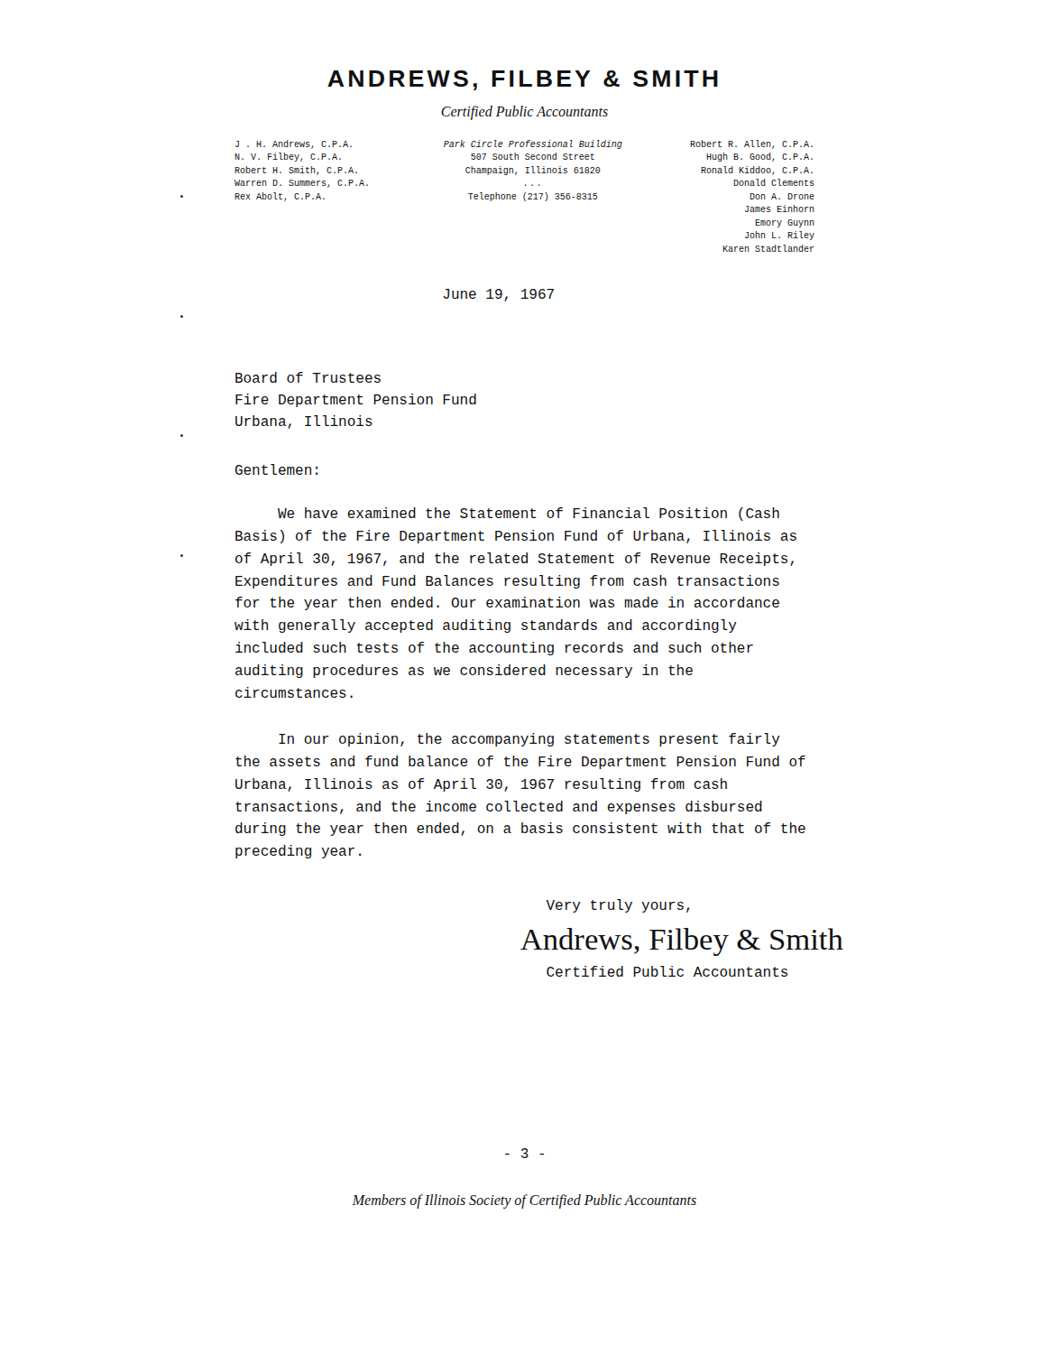ANDREWS, FILBEY & SMITH
Certified Public Accountants
J . H. Andrews, C.P.A.
N. V. Filbey, C.P.A.
Robert H. Smith, C.P.A.
Warren D. Summers, C.P.A.
Rex Abolt, C.P.A.
Park Circle Professional Building
507 South Second Street
Champaign, Illinois 61820
...
Telephone (217) 356-8315
Robert R. Allen, C.P.A.
Hugh B. Good, C.P.A.
Ronald Kiddoo, C.P.A.
Donald Clements
Don A. Drone
James Einhorn
Emory Guynn
John L. Riley
Karen Stadtlander
June 19, 1967
Board of Trustees
Fire Department Pension Fund
Urbana, Illinois
Gentlemen:
We have examined the Statement of Financial Position (Cash Basis) of the Fire Department Pension Fund of Urbana, Illinois as of April 30, 1967, and the related Statement of Revenue Receipts, Expenditures and Fund Balances resulting from cash transactions for the year then ended. Our examination was made in accordance with generally accepted auditing standards and accordingly included such tests of the accounting records and such other auditing procedures as we considered necessary in the circumstances.
In our opinion, the accompanying statements present fairly the assets and fund balance of the Fire Department Pension Fund of Urbana, Illinois as of April 30, 1967 resulting from cash transactions, and the income collected and expenses disbursed during the year then ended, on a basis consistent with that of the preceding year.
Very truly yours,
Andrews, Filbey & Smith
Certified Public Accountants
- 3 -
Members of Illinois Society of Certified Public Accountants